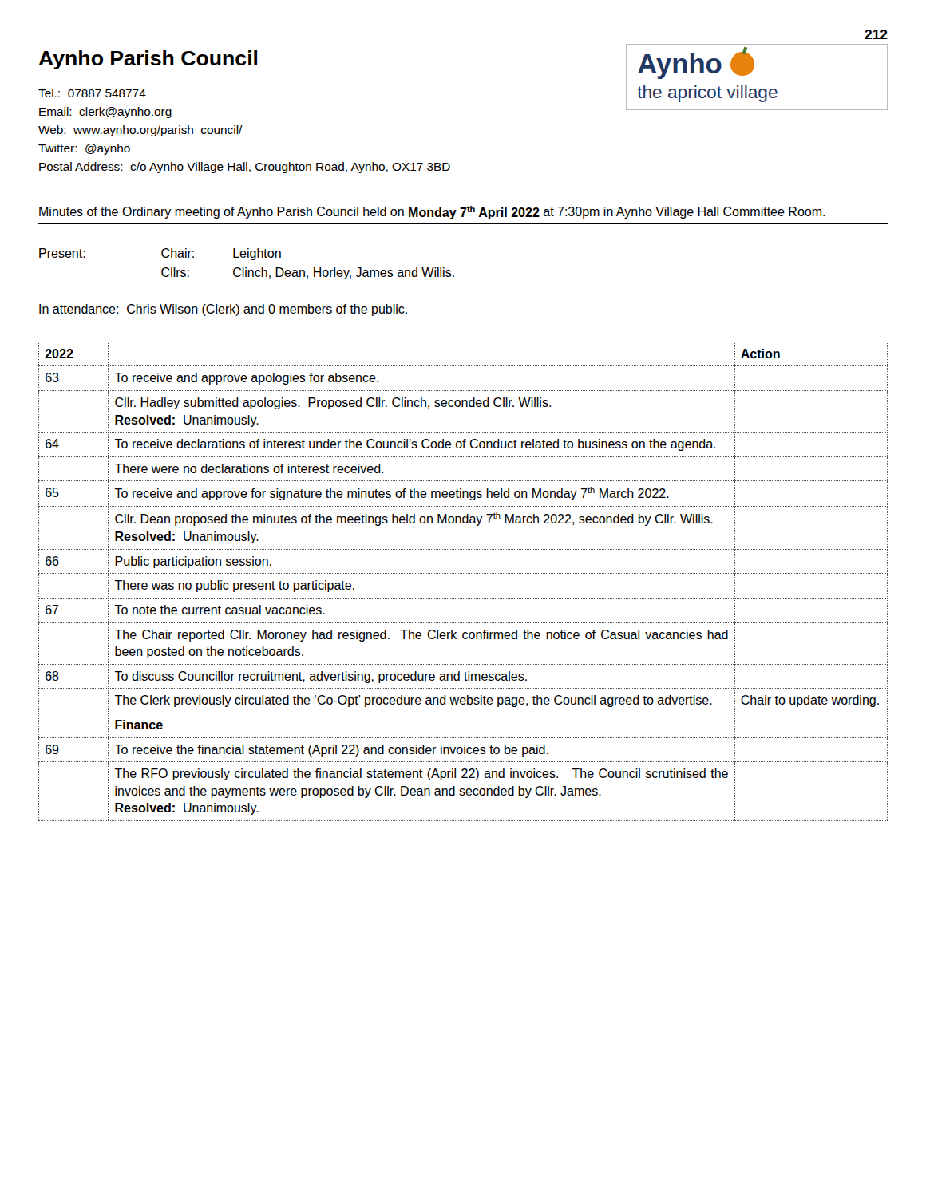212
Aynho Parish Council
Tel.: 07887 548774
Email: clerk@aynho.org
Web: www.aynho.org/parish_council/
Twitter: @aynho
Postal Address: c/o Aynho Village Hall, Croughton Road, Aynho, OX17 3BD
Aynho
the apricot village
Minutes of the Ordinary meeting of Aynho Parish Council held on Monday 7th April 2022 at 7:30pm in Aynho Village Hall Committee Room.
| Present: | Chair: | Leighton |
| | Cllrs: | Clinch, Dean, Horley, James and Willis. |
In attendance: Chris Wilson (Clerk) and 0 members of the public.
| 2022 | | Action |
| --- | --- | --- |
| 63 | To receive and approve apologies for absence. | |
| | Cllr. Hadley submitted apologies. Proposed Cllr. Clinch, seconded Cllr. Willis. Resolved: Unanimously. | |
| 64 | To receive declarations of interest under the Council’s Code of Conduct related to business on the agenda. | |
| | There were no declarations of interest received. | |
| 65 | To receive and approve for signature the minutes of the meetings held on Monday 7 th March 2022. | |
| | Cllr. Dean proposed the minutes of the meetings held on Monday 7 th March 2022, seconded by Cllr. Willis. Resolved: Unanimously. | |
| 66 | Public participation session. | |
| | There was no public present to participate. | |
| 67 | To note the current casual vacancies. | |
| | The Chair reported Cllr. Moroney had resigned. The Clerk confirmed the notice of Casual vacancies had been posted on the noticeboards. | |
| 68 | To discuss Councillor recruitment, advertising, procedure and timescales. | |
| | The Clerk previously circulated the ‘Co-Opt’ procedure and website page, the Council agreed to advertise. | Chair to update wording. |
| | Finance | |
| 69 | To receive the financial statement (April 22) and consider invoices to be paid. | |
| | The RFO previously circulated the financial statement (April 22) and invoices. The Council scrutinised the invoices and the payments were proposed by Cllr. Dean and seconded by Cllr. James. Resolved: Unanimously. | |